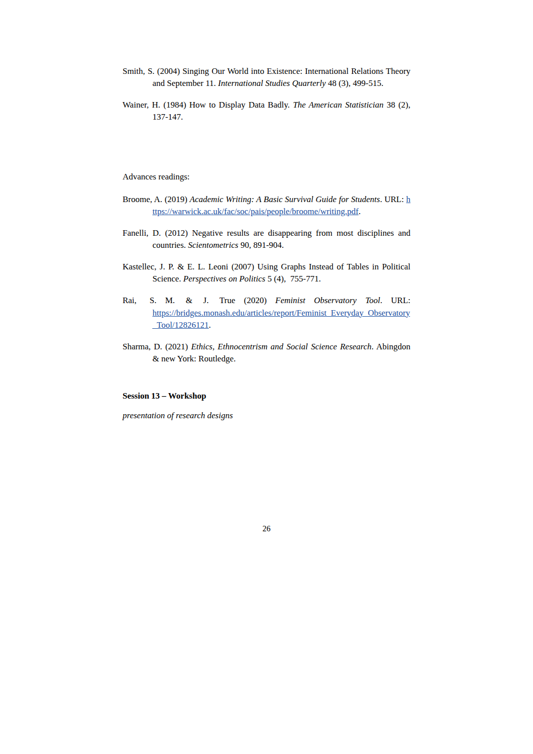Smith, S. (2004) Singing Our World into Existence: International Relations Theory and September 11. International Studies Quarterly 48 (3), 499-515.
Wainer, H. (1984) How to Display Data Badly. The American Statistician 38 (2), 137-147.
Advances readings:
Broome, A. (2019) Academic Writing: A Basic Survival Guide for Students. URL: https://warwick.ac.uk/fac/soc/pais/people/broome/writing.pdf.
Fanelli, D. (2012) Negative results are disappearing from most disciplines and countries. Scientometrics 90, 891-904.
Kastellec, J. P. & E. L. Leoni (2007) Using Graphs Instead of Tables in Political Science. Perspectives on Politics 5 (4), 755-771.
Rai, S. M. & J. True (2020) Feminist Observatory Tool. URL: https://bridges.monash.edu/articles/report/Feminist_Everyday_Observatory_Tool/12826121.
Sharma, D. (2021) Ethics, Ethnocentrism and Social Science Research. Abingdon & new York: Routledge.
Session 13 – Workshop
presentation of research designs
26